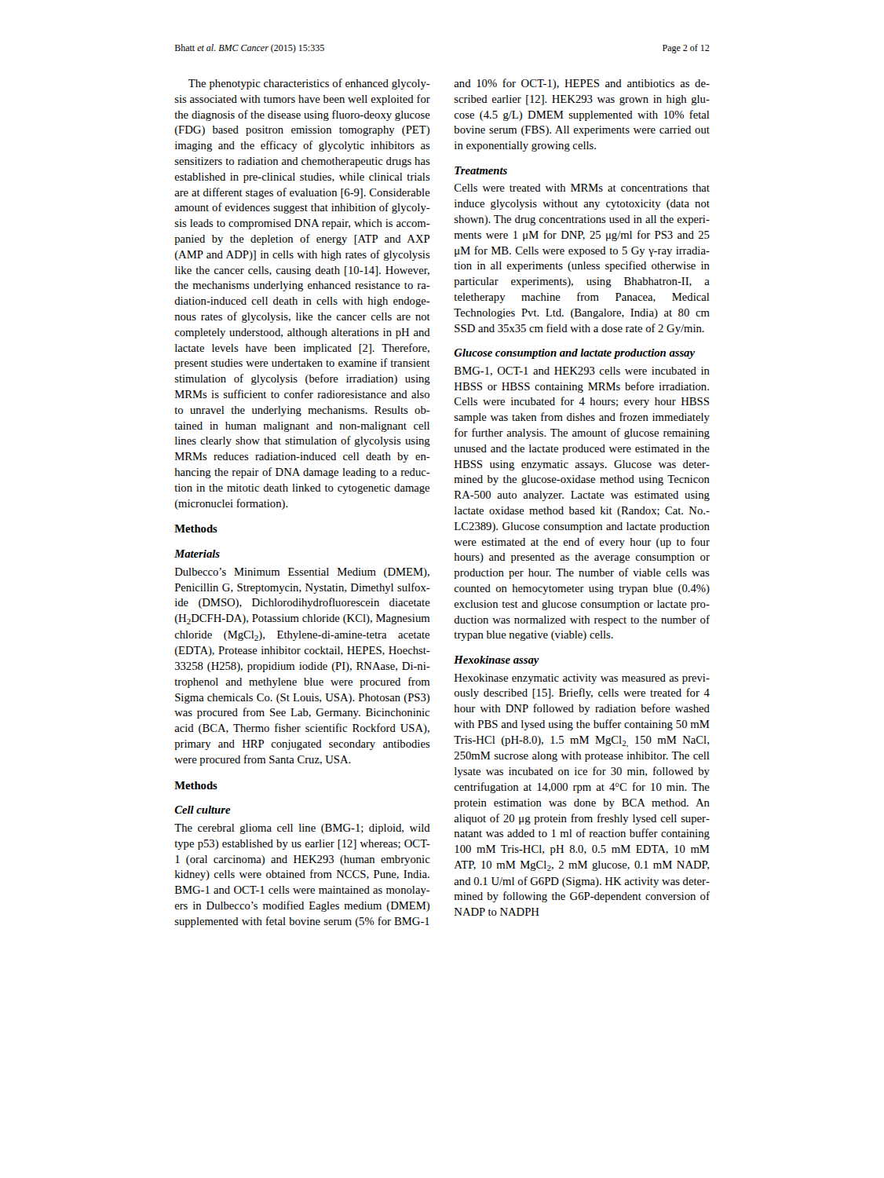Bhatt et al. BMC Cancer (2015) 15:335 Page 2 of 12
The phenotypic characteristics of enhanced glycolysis associated with tumors have been well exploited for the diagnosis of the disease using fluoro-deoxy glucose (FDG) based positron emission tomography (PET) imaging and the efficacy of glycolytic inhibitors as sensitizers to radiation and chemotherapeutic drugs has established in pre-clinical studies, while clinical trials are at different stages of evaluation [6-9]. Considerable amount of evidences suggest that inhibition of glycolysis leads to compromised DNA repair, which is accompanied by the depletion of energy [ATP and AXP (AMP and ADP)] in cells with high rates of glycolysis like the cancer cells, causing death [10-14]. However, the mechanisms underlying enhanced resistance to radiation-induced cell death in cells with high endogenous rates of glycolysis, like the cancer cells are not completely understood, although alterations in pH and lactate levels have been implicated [2]. Therefore, present studies were undertaken to examine if transient stimulation of glycolysis (before irradiation) using MRMs is sufficient to confer radioresistance and also to unravel the underlying mechanisms. Results obtained in human malignant and non-malignant cell lines clearly show that stimulation of glycolysis using MRMs reduces radiation-induced cell death by enhancing the repair of DNA damage leading to a reduction in the mitotic death linked to cytogenetic damage (micronuclei formation).
Methods
Materials
Dulbecco’s Minimum Essential Medium (DMEM), Penicillin G, Streptomycin, Nystatin, Dimethyl sulfoxide (DMSO), Dichlorodihydrofluorescein diacetate (H2DCFH-DA), Potassium chloride (KCl), Magnesium chloride (MgCl2), Ethylene-di-amine-tetra acetate (EDTA), Protease inhibitor cocktail, HEPES, Hoechst-33258 (H258), propidium iodide (PI), RNAase, Di-nitrophenol and methylene blue were procured from Sigma chemicals Co. (St Louis, USA). Photosan (PS3) was procured from See Lab, Germany. Bicinchoninic acid (BCA, Thermo fisher scientific Rockford USA), primary and HRP conjugated secondary antibodies were procured from Santa Cruz, USA.
Methods
Cell culture
The cerebral glioma cell line (BMG-1; diploid, wild type p53) established by us earlier [12] whereas; OCT-1 (oral carcinoma) and HEK293 (human embryonic kidney) cells were obtained from NCCS, Pune, India. BMG-1 and OCT-1 cells were maintained as monolayers in Dulbecco’s modified Eagles medium (DMEM) supplemented with fetal bovine serum (5% for BMG-1 and 10% for OCT-1), HEPES and antibiotics as described earlier [12]. HEK293 was grown in high glucose (4.5 g/L) DMEM supplemented with 10% fetal bovine serum (FBS). All experiments were carried out in exponentially growing cells.
Treatments
Cells were treated with MRMs at concentrations that induce glycolysis without any cytotoxicity (data not shown). The drug concentrations used in all the experiments were 1 μM for DNP, 25 μg/ml for PS3 and 25 μM for MB. Cells were exposed to 5 Gy γ-ray irradiation in all experiments (unless specified otherwise in particular experiments), using Bhabhatron-II, a teletherapy machine from Panacea, Medical Technologies Pvt. Ltd. (Bangalore, India) at 80 cm SSD and 35x35 cm field with a dose rate of 2 Gy/min.
Glucose consumption and lactate production assay
BMG-1, OCT-1 and HEK293 cells were incubated in HBSS or HBSS containing MRMs before irradiation. Cells were incubated for 4 hours; every hour HBSS sample was taken from dishes and frozen immediately for further analysis. The amount of glucose remaining unused and the lactate produced were estimated in the HBSS using enzymatic assays. Glucose was determined by the glucose-oxidase method using Tecnicon RA-500 auto analyzer. Lactate was estimated using lactate oxidase method based kit (Randox; Cat. No.-LC2389). Glucose consumption and lactate production were estimated at the end of every hour (up to four hours) and presented as the average consumption or production per hour. The number of viable cells was counted on hemocytometer using trypan blue (0.4%) exclusion test and glucose consumption or lactate production was normalized with respect to the number of trypan blue negative (viable) cells.
Hexokinase assay
Hexokinase enzymatic activity was measured as previously described [15]. Briefly, cells were treated for 4 hour with DNP followed by radiation before washed with PBS and lysed using the buffer containing 50 mM Tris-HCl (pH-8.0), 1.5 mM MgCl2, 150 mM NaCl, 250mM sucrose along with protease inhibitor. The cell lysate was incubated on ice for 30 min, followed by centrifugation at 14,000 rpm at 4°C for 10 min. The protein estimation was done by BCA method. An aliquot of 20 μg protein from freshly lysed cell supernatant was added to 1 ml of reaction buffer containing 100 mM Tris-HCl, pH 8.0, 0.5 mM EDTA, 10 mM ATP, 10 mM MgCl2, 2 mM glucose, 0.1 mM NADP, and 0.1 U/ml of G6PD (Sigma). HK activity was determined by following the G6P-dependent conversion of NADP to NADPH